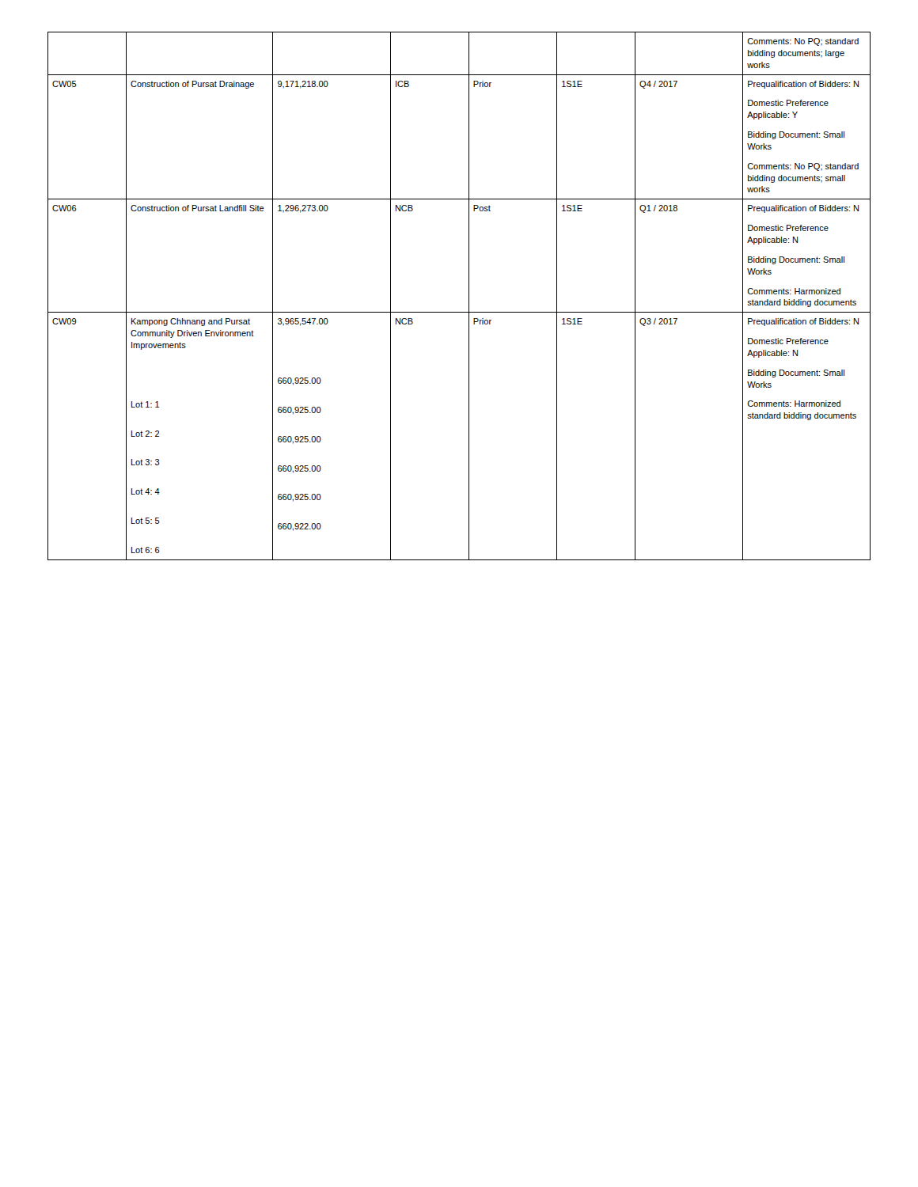| | | | | | | | Comments: No PQ; standard bidding documents; large works |
| CW05 | Construction of Pursat Drainage | 9,171,218.00 | ICB | Prior | 1S1E | Q4 / 2017 | Prequalification of Bidders: N Domestic Preference Applicable: Y Bidding Document: Small Works Comments: No PQ; standard bidding documents; small works |
| CW06 | Construction of Pursat Landfill Site | 1,296,273.00 | NCB | Post | 1S1E | Q1 / 2018 | Prequalification of Bidders: N Domestic Preference Applicable: N Bidding Document: Small Works Comments: Harmonized standard bidding documents |
| CW09 | Kampong Chhnang and Pursat Community Driven Environment Improvements Lot 1: 1 Lot 2: 2 Lot 3: 3 Lot 4: 4 Lot 5: 5 Lot 6: 6 | 3,965,547.00 660,925.00 660,925.00 660,925.00 660,925.00 660,925.00 660,922.00 | NCB | Prior | 1S1E | Q3 / 2017 | Prequalification of Bidders: N Domestic Preference Applicable: N Bidding Document: Small Works Comments: Harmonized standard bidding documents |